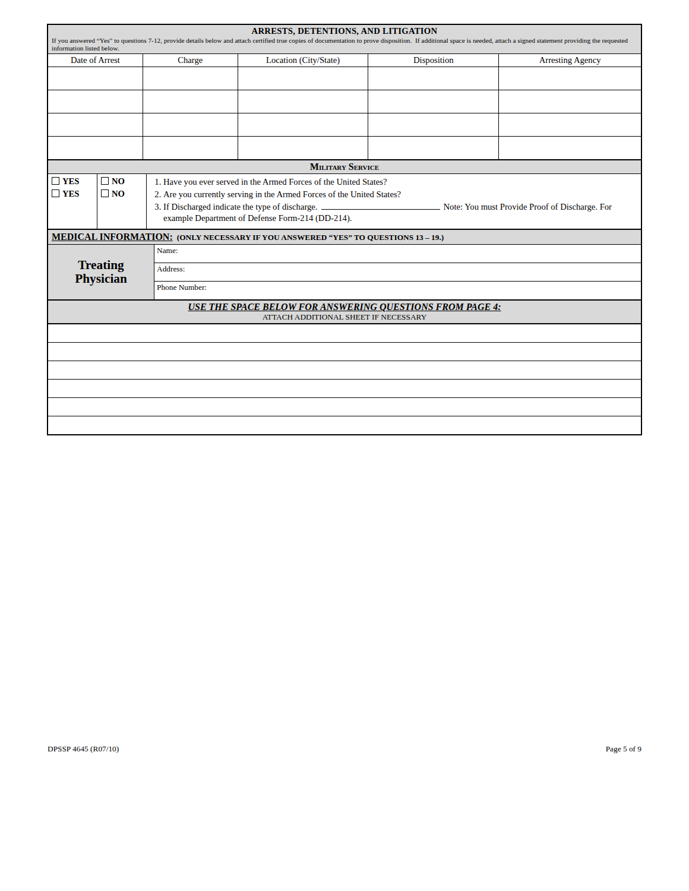| ARRESTS, DETENTIONS, AND LITIGATION If you answered “Yes” to questions 7-12, provide details below and attach certified true copies of documentation to prove disposition. If additional space is needed, attach a signed statement providing the requested information listed below. |
| Date of Arrest | Charge | Location (City/State) | Disposition | Arresting Agency |
| Military Service |
| YES YES | NO NO | Have you ever served in the Armed Forces of the United States? Are you currently serving in the Armed Forces of the United States? If Discharged indicate the type of discharge. Note: You must Provide Proof of Discharge. For example Department of Defense Form-214 (DD-214). |
| MEDICAL INFORMATION: (ONLY NECESSARY IF YOU ANSWERED “YES” TO QUESTIONS 13 – 19.) |
| Treating Physician | Name: |
| Address: |
| Phone Number: |
| USE THE SPACE BELOW FOR ANSWERING QUESTIONS FROM PAGE 4: ATTACH ADDITIONAL SHEET IF NECESSARY |
DPSSP 4645 (R07/10) Page 5 of 9